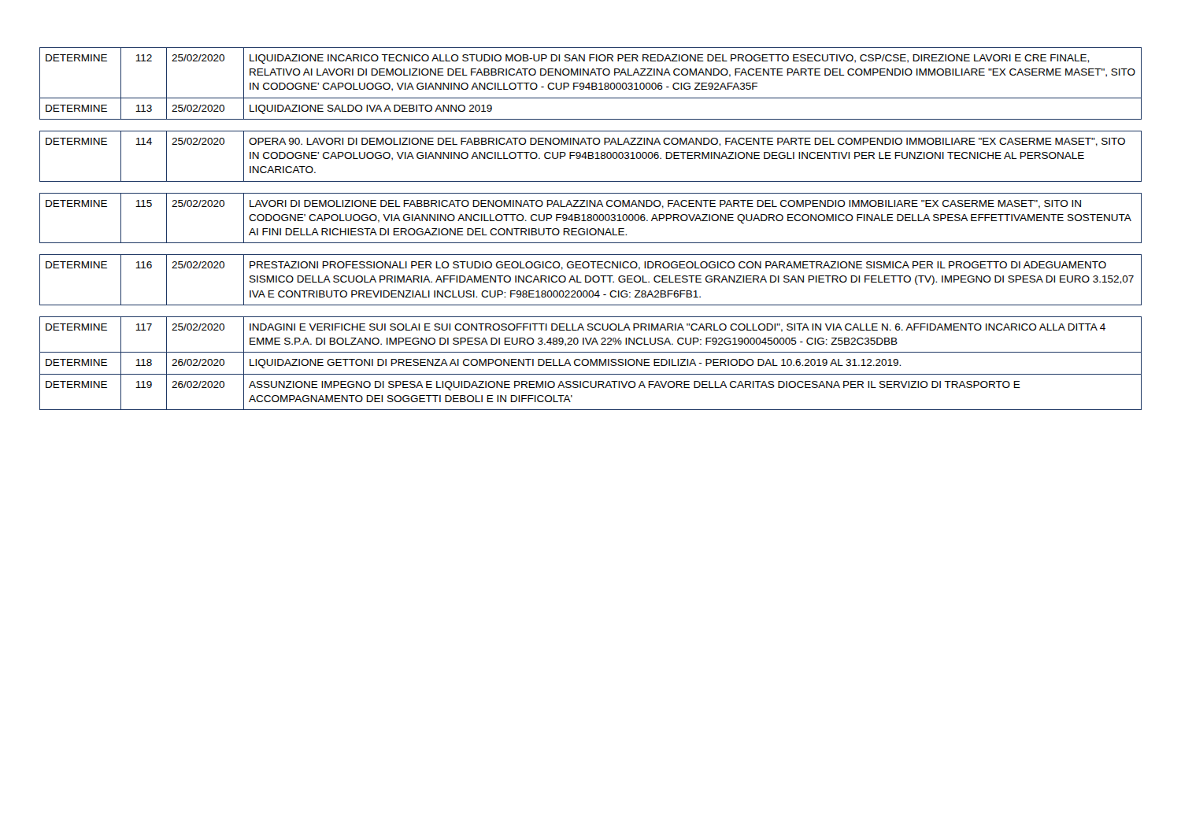| DETERMINE | 112 | 25/02/2020 | LIQUIDAZIONE INCARICO TECNICO ALLO STUDIO MOB-UP DI SAN FIOR PER REDAZIONE DEL PROGETTO ESECUTIVO, CSP/CSE, DIREZIONE LAVORI E CRE FINALE, RELATIVO AI LAVORI DI DEMOLIZIONE DEL FABBRICATO DENOMINATO PALAZZINA COMANDO, FACENTE PARTE DEL COMPENDIO IMMOBILIARE "EX CASERME MASET", SITO IN CODOGNE' CAPOLUOGO, VIA GIANNINO ANCILLOTTO - CUP F94B18000310006 - CIG ZE92AFA35F |
| DETERMINE | 113 | 25/02/2020 | LIQUIDAZIONE SALDO IVA A DEBITO ANNO 2019 |
| DETERMINE | 114 | 25/02/2020 | OPERA 90. LAVORI DI DEMOLIZIONE DEL FABBRICATO DENOMINATO PALAZZINA COMANDO, FACENTE PARTE DEL COMPENDIO IMMOBILIARE "EX CASERME MASET", SITO IN CODOGNE' CAPOLUOGO, VIA GIANNINO ANCILLOTTO. CUP F94B18000310006. DETERMINAZIONE DEGLI INCENTIVI PER LE FUNZIONI TECNICHE AL PERSONALE INCARICATO. |
| DETERMINE | 115 | 25/02/2020 | LAVORI DI DEMOLIZIONE DEL FABBRICATO DENOMINATO PALAZZINA COMANDO, FACENTE PARTE DEL COMPENDIO IMMOBILIARE "EX CASERME MASET", SITO IN CODOGNE' CAPOLUOGO, VIA GIANNINO ANCILLOTTO. CUP F94B18000310006. APPROVAZIONE QUADRO ECONOMICO FINALE DELLA SPESA EFFETTIVAMENTE SOSTENUTA AI FINI DELLA RICHIESTA DI EROGAZIONE DEL CONTRIBUTO REGIONALE. |
| DETERMINE | 116 | 25/02/2020 | PRESTAZIONI PROFESSIONALI PER LO STUDIO GEOLOGICO, GEOTECNICO, IDROGEOLOGICO CON PARAMETRAZIONE SISMICA PER IL PROGETTO DI ADEGUAMENTO SISMICO DELLA SCUOLA PRIMARIA. AFFIDAMENTO INCARICO AL DOTT. GEOL. CELESTE GRANZIERA DI SAN PIETRO DI FELETTO (TV). IMPEGNO DI SPESA DI EURO 3.152,07 IVA E CONTRIBUTO PREVIDENZIALI INCLUSI. CUP: F98E18000220004 - CIG: Z8A2BF6FB1. |
| DETERMINE | 117 | 25/02/2020 | INDAGINI E VERIFICHE SUI SOLAI E SUI CONTROSOFFITTI DELLA SCUOLA PRIMARIA "CARLO COLLODI", SITA IN VIA CALLE N. 6. AFFIDAMENTO INCARICO ALLA DITTA 4 EMME S.P.A. DI BOLZANO. IMPEGNO DI SPESA DI EURO 3.489,20 IVA 22% INCLUSA. CUP: F92G19000450005 - CIG: Z5B2C35DBB |
| DETERMINE | 118 | 26/02/2020 | LIQUIDAZIONE GETTONI DI PRESENZA AI COMPONENTI DELLA COMMISSIONE EDILIZIA - PERIODO DAL 10.6.2019 AL 31.12.2019. |
| DETERMINE | 119 | 26/02/2020 | ASSUNZIONE IMPEGNO DI SPESA E LIQUIDAZIONE PREMIO ASSICURATIVO A FAVORE DELLA CARITAS DIOCESANA PER IL SERVIZIO DI TRASPORTO E ACCOMPAGNAMENTO DEI SOGGETTI DEBOLI E IN DIFFICOLTA' |